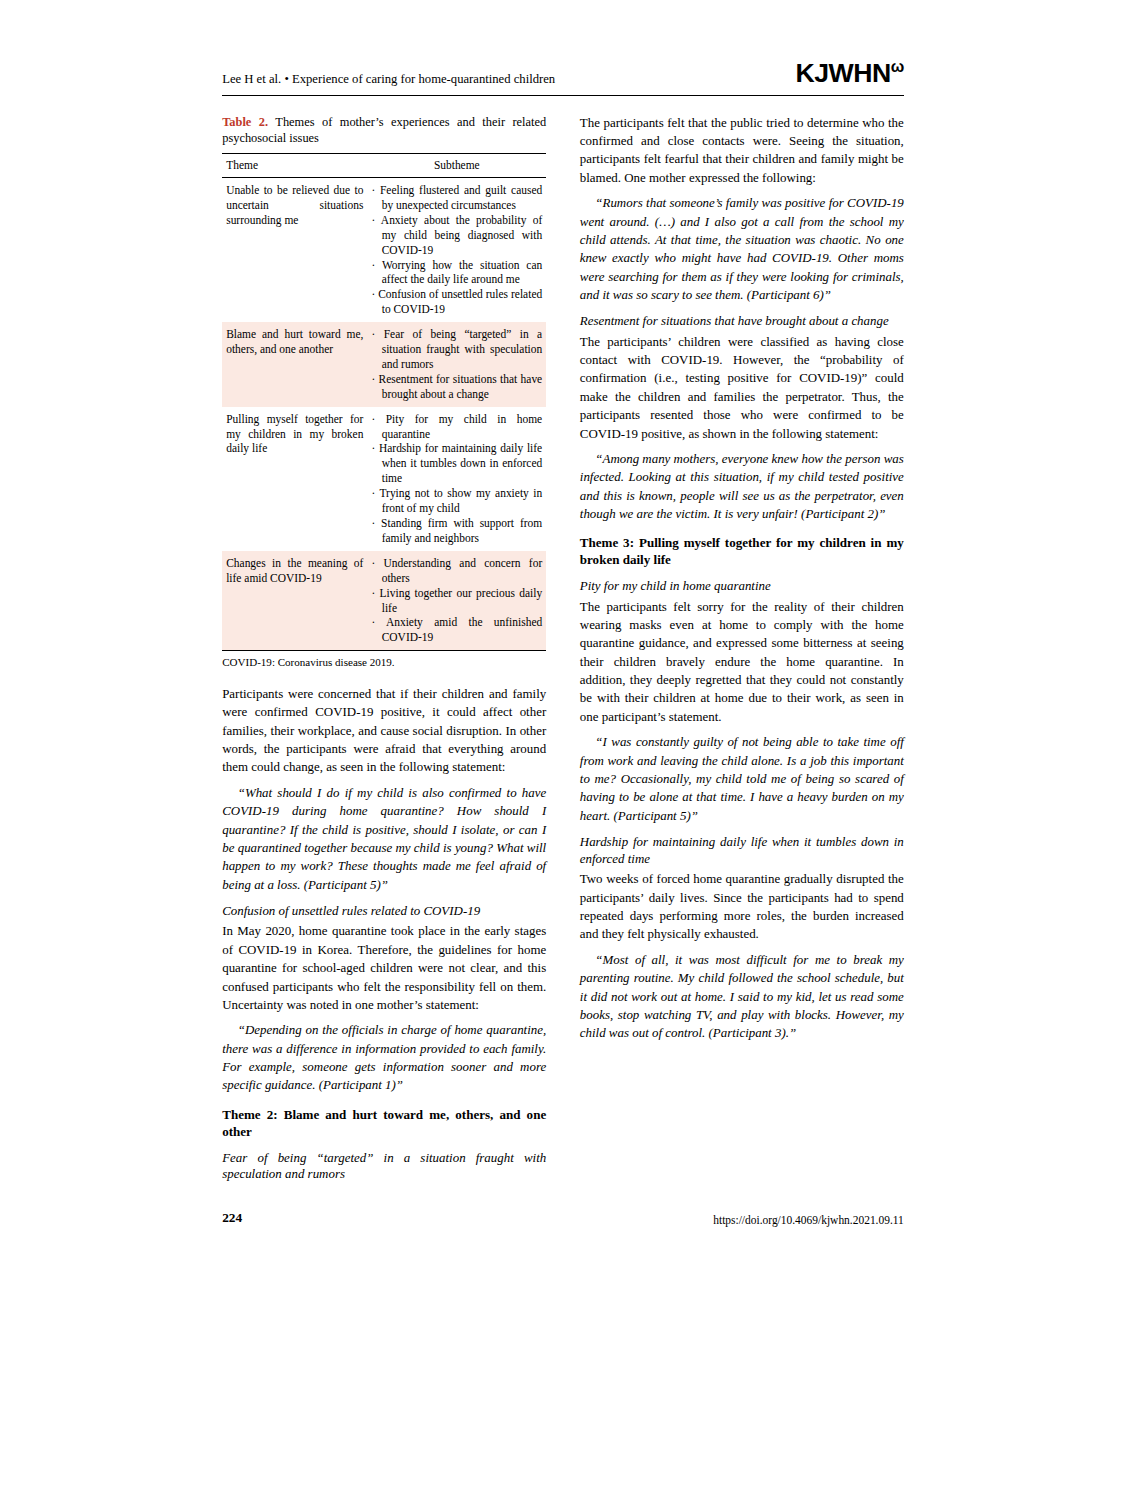Lee H et al. • Experience of caring for home-quarantined children
KJWHNω
Table 2. Themes of mother’s experiences and their related psychosocial issues
| Theme | Subtheme |
| --- | --- |
| Unable to be relieved due to uncertain situations surrounding me | · Feeling flustered and guilt caused by unexpected circumstances · Anxiety about the probability of my child being diagnosed with COVID-19 · Worrying how the situation can affect the daily life around me · Confusion of unsettled rules related to COVID-19 |
| Blame and hurt toward me, others, and one another | · Fear of being “targeted” in a situation fraught with speculation and rumors · Resentment for situations that have brought about a change |
| Pulling myself together for my children in my broken daily life | · Pity for my child in home quarantine · Hardship for maintaining daily life when it tumbles down in enforced time · Trying not to show my anxiety in front of my child · Standing firm with support from family and neighbors |
| Changes in the meaning of life amid COVID-19 | · Understanding and concern for others · Living together our precious daily life · Anxiety amid the unfinished COVID-19 |
COVID-19: Coronavirus disease 2019.
Participants were concerned that if their children and family were confirmed COVID-19 positive, it could affect other families, their workplace, and cause social disruption. In other words, the participants were afraid that everything around them could change, as seen in the following statement:
“What should I do if my child is also confirmed to have COVID-19 during home quarantine? How should I quarantine? If the child is positive, should I isolate, or can I be quarantined together because my child is young? What will happen to my work? These thoughts made me feel afraid of being at a loss. (Participant 5)”
Confusion of unsettled rules related to COVID-19
In May 2020, home quarantine took place in the early stages of COVID-19 in Korea. Therefore, the guidelines for home quarantine for school-aged children were not clear, and this confused participants who felt the responsibility fell on them. Uncertainty was noted in one mother’s statement:
“Depending on the officials in charge of home quarantine, there was a difference in information provided to each family. For example, someone gets information sooner and more specific guidance. (Participant 1)”
Theme 2: Blame and hurt toward me, others, and one other
Fear of being “targeted” in a situation fraught with speculation and rumors
The participants felt that the public tried to determine who the confirmed and close contacts were. Seeing the situation, participants felt fearful that their children and family might be blamed. One mother expressed the following:
“Rumors that someone’s family was positive for COVID-19 went around. (…) and I also got a call from the school my child attends. At that time, the situation was chaotic. No one knew exactly who might have had COVID-19. Other moms were searching for them as if they were looking for criminals, and it was so scary to see them. (Participant 6)”
Resentment for situations that have brought about a change
The participants’ children were classified as having close contact with COVID-19. However, the “probability of confirmation (i.e., testing positive for COVID-19)” could make the children and families the perpetrator. Thus, the participants resented those who were confirmed to be COVID-19 positive, as shown in the following statement:
“Among many mothers, everyone knew how the person was infected. Looking at this situation, if my child tested positive and this is known, people will see us as the perpetrator, even though we are the victim. It is very unfair! (Participant 2)”
Theme 3: Pulling myself together for my children in my broken daily life
Pity for my child in home quarantine
The participants felt sorry for the reality of their children wearing masks even at home to comply with the home quarantine guidance, and expressed some bitterness at seeing their children bravely endure the home quarantine. In addition, they deeply regretted that they could not constantly be with their children at home due to their work, as seen in one participant’s statement.
“I was constantly guilty of not being able to take time off from work and leaving the child alone. Is a job this important to me? Occasionally, my child told me of being so scared of having to be alone at that time. I have a heavy burden on my heart. (Participant 5)”
Hardship for maintaining daily life when it tumbles down in enforced time
Two weeks of forced home quarantine gradually disrupted the participants’ daily lives. Since the participants had to spend repeated days performing more roles, the burden increased and they felt physically exhausted.
“Most of all, it was most difficult for me to break my parenting routine. My child followed the school schedule, but it did not work out at home. I said to my kid, let us read some books, stop watching TV, and play with blocks. However, my child was out of control. (Participant 3).”
224
https://doi.org/10.4069/kjwhn.2021.09.11